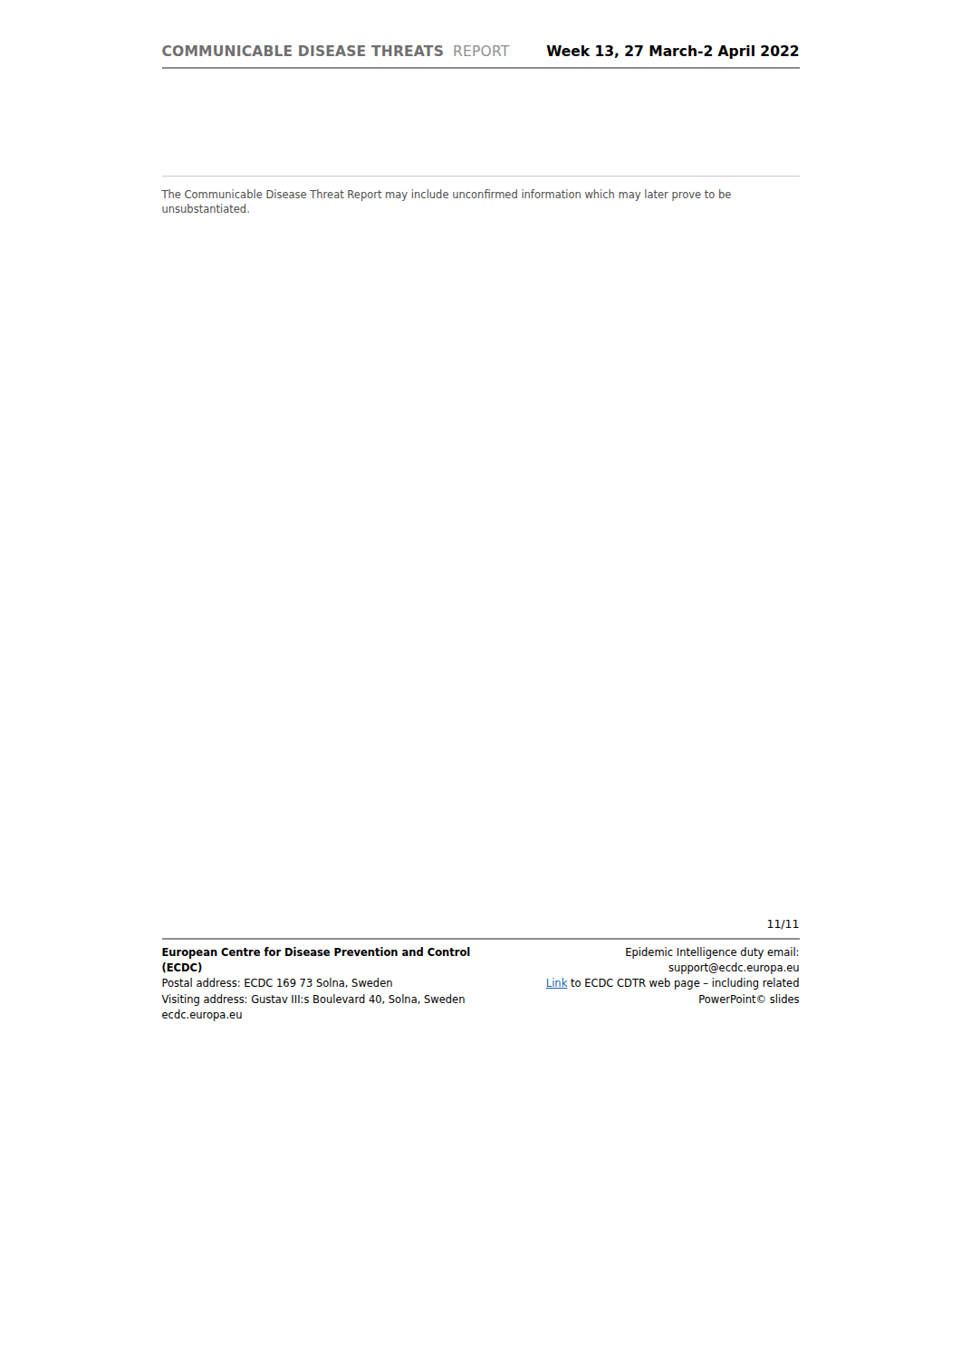COMMUNICABLE DISEASE THREATS REPORT
Week 13, 27 March-2 April 2022
The Communicable Disease Threat Report may include unconfirmed information which may later prove to be unsubstantiated.
11/11
European Centre for Disease Prevention and Control (ECDC)
Postal address: ECDC 169 73 Solna, Sweden
Visiting address: Gustav III:s Boulevard 40, Solna, Sweden
ecdc.europa.eu
Epidemic Intelligence duty email: support@ecdc.europa.eu
Link to ECDC CDTR web page – including related PowerPoint© slides